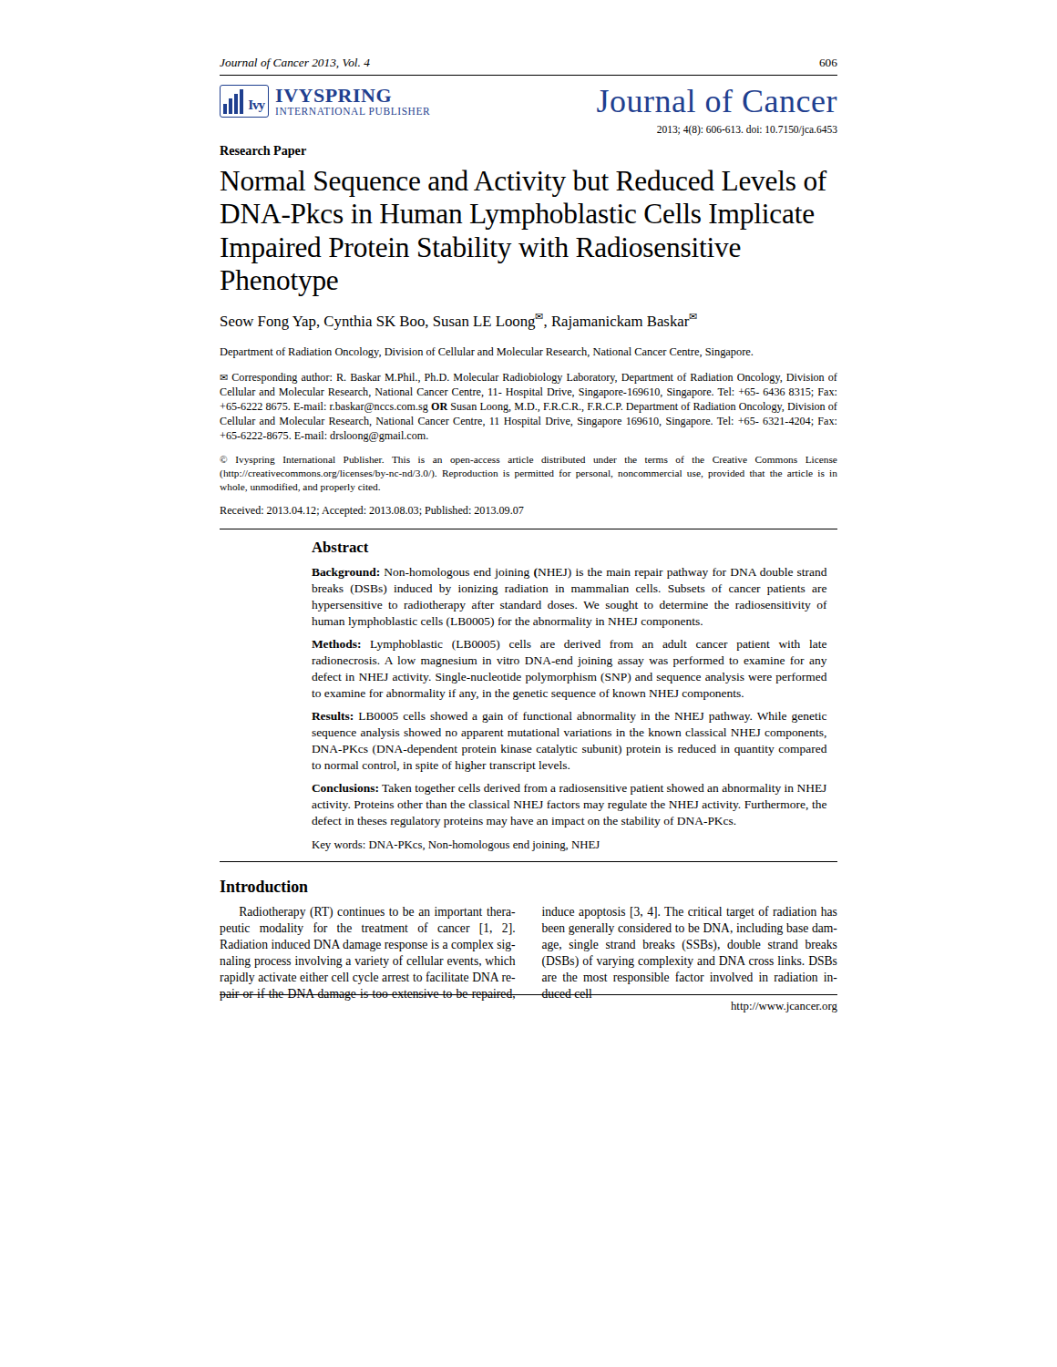Journal of Cancer 2013, Vol. 4
606
Ivy
IVYSPRING
INTERNATIONAL PUBLISHER
Journal of Cancer
2013; 4(8): 606-613. doi: 10.7150/jca.6453
Research Paper
Normal Sequence and Activity but Reduced Levels of DNA-Pkcs in Human Lymphoblastic Cells Implicate Impaired Protein Stability with Radiosensitive Phenotype
Seow Fong Yap, Cynthia SK Boo, Susan LE Loong✉, Rajamanickam Baskar✉
Department of Radiation Oncology, Division of Cellular and Molecular Research, National Cancer Centre, Singapore.
✉ Corresponding author: R. Baskar M.Phil., Ph.D. Molecular Radiobiology Laboratory, Department of Radiation Oncology, Division of Cellular and Molecular Research, National Cancer Centre, 11- Hospital Drive, Singapore-169610, Singapore. Tel: +65- 6436 8315; Fax: +65-6222 8675. E-mail: r.baskar@nccs.com.sg OR Susan Loong, M.D., F.R.C.R., F.R.C.P. Department of Radiation Oncology, Division of Cellular and Molecular Research, National Cancer Centre, 11 Hospital Drive, Singapore 169610, Singapore. Tel: +65- 6321-4204; Fax: +65-6222-8675. E-mail: drsloong@gmail.com.
© Ivyspring International Publisher. This is an open-access article distributed under the terms of the Creative Commons License (http://creativecommons.org/licenses/by-nc-nd/3.0/). Reproduction is permitted for personal, noncommercial use, provided that the article is in whole, unmodified, and properly cited.
Received: 2013.04.12; Accepted: 2013.08.03; Published: 2013.09.07
Abstract
Background: Non-homologous end joining (NHEJ) is the main repair pathway for DNA double strand breaks (DSBs) induced by ionizing radiation in mammalian cells. Subsets of cancer patients are hypersensitive to radiotherapy after standard doses. We sought to determine the radiosensitivity of human lymphoblastic cells (LB0005) for the abnormality in NHEJ components.
Methods: Lymphoblastic (LB0005) cells are derived from an adult cancer patient with late radionecrosis. A low magnesium in vitro DNA-end joining assay was performed to examine for any defect in NHEJ activity. Single-nucleotide polymorphism (SNP) and sequence analysis were performed to examine for abnormality if any, in the genetic sequence of known NHEJ components.
Results: LB0005 cells showed a gain of functional abnormality in the NHEJ pathway. While genetic sequence analysis showed no apparent mutational variations in the known classical NHEJ components, DNA-PKcs (DNA-dependent protein kinase catalytic subunit) protein is reduced in quantity compared to normal control, in spite of higher transcript levels.
Conclusions: Taken together cells derived from a radiosensitive patient showed an abnormality in NHEJ activity. Proteins other than the classical NHEJ factors may regulate the NHEJ activity. Furthermore, the defect in theses regulatory proteins may have an impact on the stability of DNA-PKcs.
Key words: DNA-PKcs, Non-homologous end joining, NHEJ
Introduction
Radiotherapy (RT) continues to be an important therapeutic modality for the treatment of cancer [1, 2]. Radiation induced DNA damage response is a complex signaling process involving a variety of cellular events, which rapidly activate either cell cycle arrest to facilitate DNA repair or if the DNA damage is too extensive to be repaired, induce apoptosis [3, 4]. The critical target of radiation has been generally considered to be DNA, including base damage, single strand breaks (SSBs), double strand breaks (DSBs) of varying complexity and DNA cross links. DSBs are the most responsible factor involved in radiation induced cell
http://www.jcancer.org